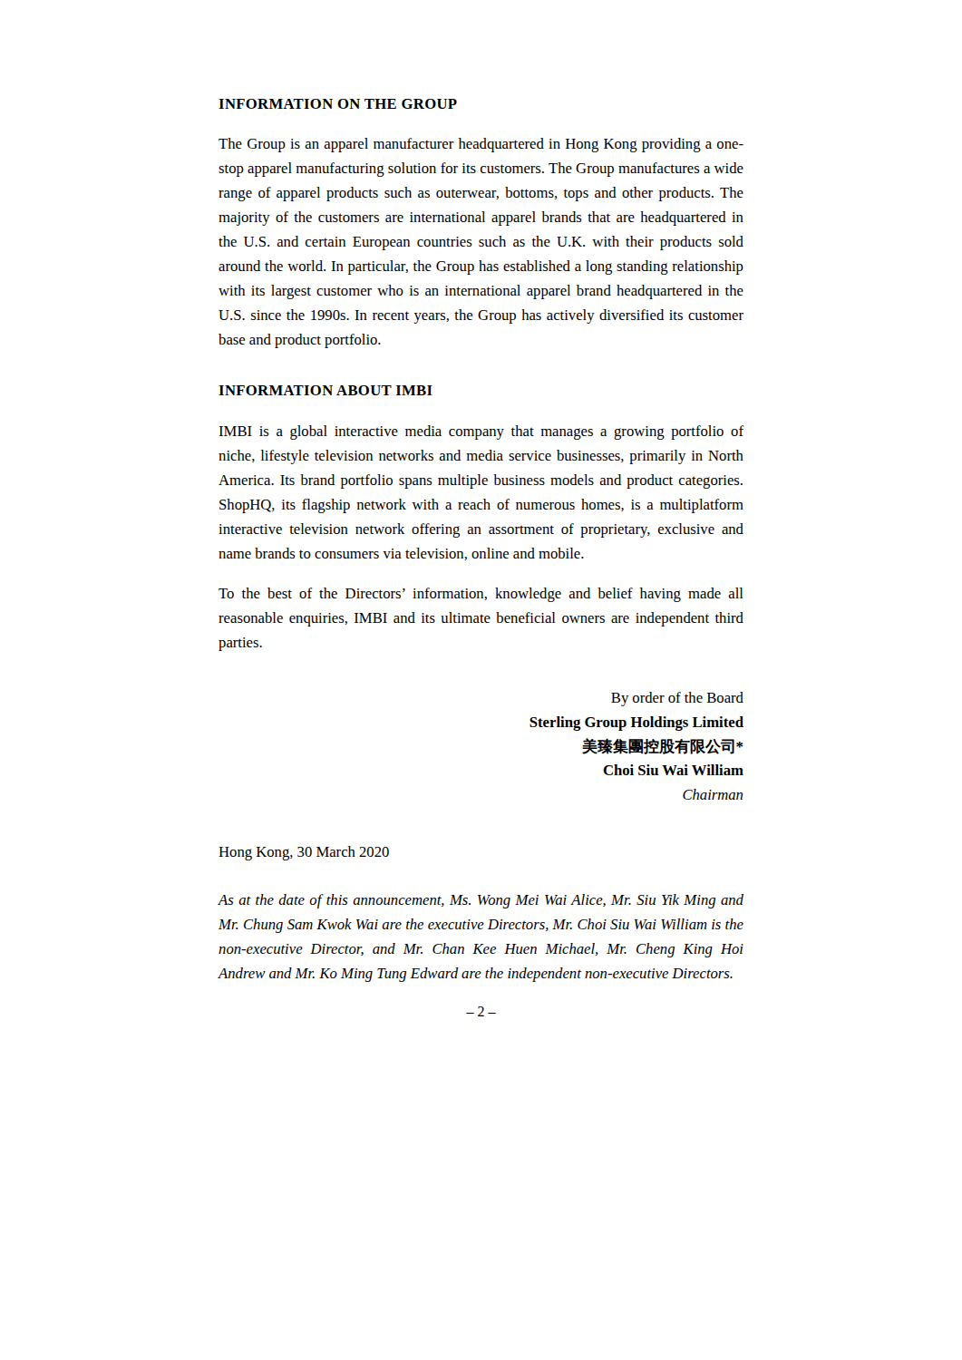INFORMATION ON THE GROUP
The Group is an apparel manufacturer headquartered in Hong Kong providing a one-stop apparel manufacturing solution for its customers. The Group manufactures a wide range of apparel products such as outerwear, bottoms, tops and other products. The majority of the customers are international apparel brands that are headquartered in the U.S. and certain European countries such as the U.K. with their products sold around the world. In particular, the Group has established a long standing relationship with its largest customer who is an international apparel brand headquartered in the U.S. since the 1990s. In recent years, the Group has actively diversified its customer base and product portfolio.
INFORMATION ABOUT IMBI
IMBI is a global interactive media company that manages a growing portfolio of niche, lifestyle television networks and media service businesses, primarily in North America. Its brand portfolio spans multiple business models and product categories. ShopHQ, its flagship network with a reach of numerous homes, is a multiplatform interactive television network offering an assortment of proprietary, exclusive and name brands to consumers via television, online and mobile.
To the best of the Directors’ information, knowledge and belief having made all reasonable enquiries, IMBI and its ultimate beneficial owners are independent third parties.
By order of the Board Sterling Group Holdings Limited 美臻集團控股有限公司* Choi Siu Wai William Chairman
Hong Kong, 30 March 2020
As at the date of this announcement, Ms. Wong Mei Wai Alice, Mr. Siu Yik Ming and Mr. Chung Sam Kwok Wai are the executive Directors, Mr. Choi Siu Wai William is the non-executive Director, and Mr. Chan Kee Huen Michael, Mr. Cheng King Hoi Andrew and Mr. Ko Ming Tung Edward are the independent non-executive Directors.
– 2 –